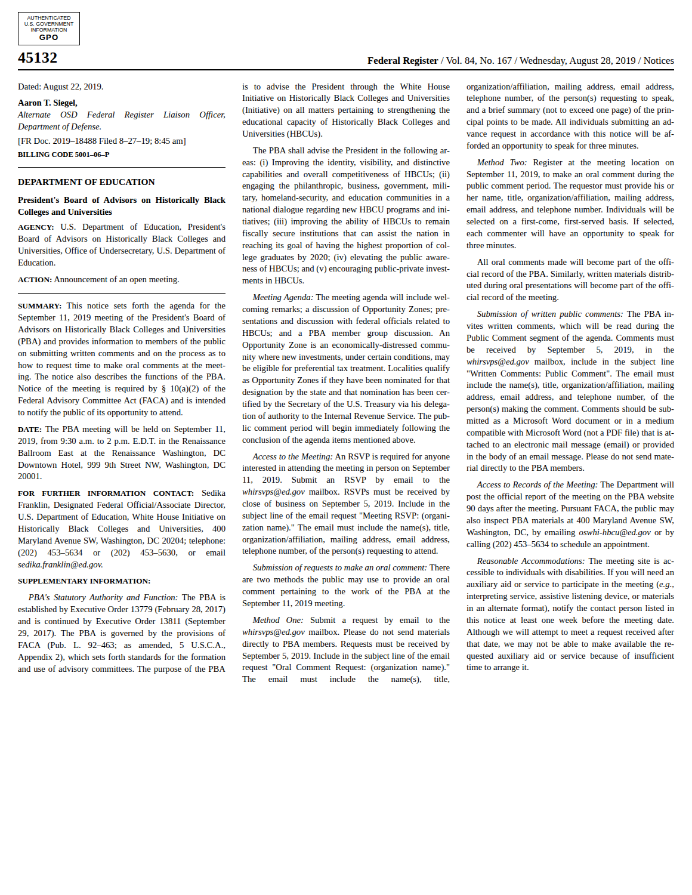AUTHENTICATED
U.S. GOVERNMENT
INFORMATION
GPO
45132
Federal Register / Vol. 84, No. 167 / Wednesday, August 28, 2019 / Notices
Dated: August 22, 2019.
Aaron T. Siegel,
Alternate OSD Federal Register Liaison Officer, Department of Defense.
[FR Doc. 2019–18488 Filed 8–27–19; 8:45 am]
BILLING CODE 5001–06–P
DEPARTMENT OF EDUCATION
President's Board of Advisors on Historically Black Colleges and Universities
AGENCY: U.S. Department of Education, President's Board of Advisors on Historically Black Colleges and Universities, Office of Undersecretary, U.S. Department of Education.
ACTION: Announcement of an open meeting.
SUMMARY: This notice sets forth the agenda for the September 11, 2019 meeting of the President's Board of Advisors on Historically Black Colleges and Universities (PBA) and provides information to members of the public on submitting written comments and on the process as to how to request time to make oral comments at the meeting. The notice also describes the functions of the PBA. Notice of the meeting is required by § 10(a)(2) of the Federal Advisory Committee Act (FACA) and is intended to notify the public of its opportunity to attend.
DATE: The PBA meeting will be held on September 11, 2019, from 9:30 a.m. to 2 p.m. E.D.T. in the Renaissance Ballroom East at the Renaissance Washington, DC Downtown Hotel, 999 9th Street NW, Washington, DC 20001.
FOR FURTHER INFORMATION CONTACT: Sedika Franklin, Designated Federal Official/Associate Director, U.S. Department of Education, White House Initiative on Historically Black Colleges and Universities, 400 Maryland Avenue SW, Washington, DC 20204; telephone: (202) 453–5634 or (202) 453–5630, or email sedika.franklin@ed.gov.
SUPPLEMENTARY INFORMATION:
PBA's Statutory Authority and Function: The PBA is established by Executive Order 13779 (February 28, 2017) and is continued by Executive Order 13811 (September 29, 2017). The PBA is governed by the provisions of FACA (Pub. L. 92–463; as amended, 5 U.S.C.A., Appendix 2), which sets forth standards for the formation and use of advisory committees. The purpose of the PBA is to advise the President through the White House Initiative on Historically Black Colleges and Universities (Initiative) on all matters pertaining to strengthening the educational capacity of Historically Black Colleges and Universities (HBCUs).
The PBA shall advise the President in the following areas: (i) Improving the identity, visibility, and distinctive capabilities and overall competitiveness of HBCUs; (ii) engaging the philanthropic, business, government, military, homeland-security, and education communities in a national dialogue regarding new HBCU programs and initiatives; (iii) improving the ability of HBCUs to remain fiscally secure institutions that can assist the nation in reaching its goal of having the highest proportion of college graduates by 2020; (iv) elevating the public awareness of HBCUs; and (v) encouraging public-private investments in HBCUs.
Meeting Agenda: The meeting agenda will include welcoming remarks; a discussion of Opportunity Zones; presentations and discussion with federal officials related to HBCUs; and a PBA member group discussion. An Opportunity Zone is an economically-distressed community where new investments, under certain conditions, may be eligible for preferential tax treatment. Localities qualify as Opportunity Zones if they have been nominated for that designation by the state and that nomination has been certified by the Secretary of the U.S. Treasury via his delegation of authority to the Internal Revenue Service. The public comment period will begin immediately following the conclusion of the agenda items mentioned above.
Access to the Meeting: An RSVP is required for anyone interested in attending the meeting in person on September 11, 2019. Submit an RSVP by email to the whirsvps@ed.gov mailbox. RSVPs must be received by close of business on September 5, 2019. Include in the subject line of the email request "Meeting RSVP: (organization name)." The email must include the name(s), title, organization/affiliation, mailing address, email address, telephone number, of the person(s) requesting to attend.
Submission of requests to make an oral comment: There are two methods the public may use to provide an oral comment pertaining to the work of the PBA at the September 11, 2019 meeting.
Method One: Submit a request by email to the whirsvps@ed.gov mailbox. Please do not send materials directly to PBA members. Requests must be received by September 5, 2019. Include in the subject line of the email request "Oral Comment Request: (organization name)." The email must include the name(s), title, organization/affiliation, mailing address, email address, telephone number, of the person(s) requesting to speak, and a brief summary (not to exceed one page) of the principal points to be made. All individuals submitting an advance request in accordance with this notice will be afforded an opportunity to speak for three minutes.
Method Two: Register at the meeting location on September 11, 2019, to make an oral comment during the public comment period. The requestor must provide his or her name, title, organization/affiliation, mailing address, email address, and telephone number. Individuals will be selected on a first-come, first-served basis. If selected, each commenter will have an opportunity to speak for three minutes.
All oral comments made will become part of the official record of the PBA. Similarly, written materials distributed during oral presentations will become part of the official record of the meeting.
Submission of written public comments: The PBA invites written comments, which will be read during the Public Comment segment of the agenda. Comments must be received by September 5, 2019, in the whirsvps@ed.gov mailbox, include in the subject line "Written Comments: Public Comment". The email must include the name(s), title, organization/affiliation, mailing address, email address, and telephone number, of the person(s) making the comment. Comments should be submitted as a Microsoft Word document or in a medium compatible with Microsoft Word (not a PDF file) that is attached to an electronic mail message (email) or provided in the body of an email message. Please do not send material directly to the PBA members.
Access to Records of the Meeting: The Department will post the official report of the meeting on the PBA website 90 days after the meeting. Pursuant FACA, the public may also inspect PBA materials at 400 Maryland Avenue SW, Washington, DC, by emailing oswhi-hbcu@ed.gov or by calling (202) 453–5634 to schedule an appointment.
Reasonable Accommodations: The meeting site is accessible to individuals with disabilities. If you will need an auxiliary aid or service to participate in the meeting (e.g., interpreting service, assistive listening device, or materials in an alternate format), notify the contact person listed in this notice at least one week before the meeting date. Although we will attempt to meet a request received after that date, we may not be able to make available the requested auxiliary aid or service because of insufficient time to arrange it.